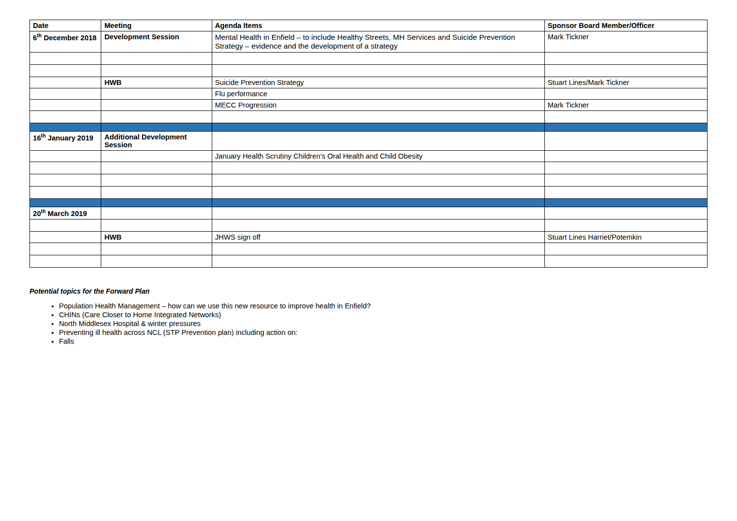| Date | Meeting | Agenda Items | Sponsor Board Member/Officer |
| --- | --- | --- | --- |
| 6 th December 2018 | Development Session | Mental Health in Enfield – to include Healthy Streets, MH Services and Suicide Prevention Strategy – evidence and the development of a strategy | Mark Tickner |
| | HWB | Suicide Prevention Strategy | Stuart Lines/Mark Tickner |
| | | Flu performance | |
| | | MECC Progression | Mark Tickner |
| 16 th January 2019 | Additional Development Session | | |
| | | January Health Scrutiny Children’s Oral Health and Child Obesity | |
| 20 th March 2019 | | | |
| | HWB | JHWS sign off | Stuart Lines Harriet/Potemkin |
Potential topics for the Forward Plan
Population Health Management – how can we use this new resource to improve health in Enfield?
CHINs (Care Closer to Home Integrated Networks)
North Middlesex Hospital & winter pressures
Preventing ill health across NCL (STP Prevention plan) including action on:
Falls